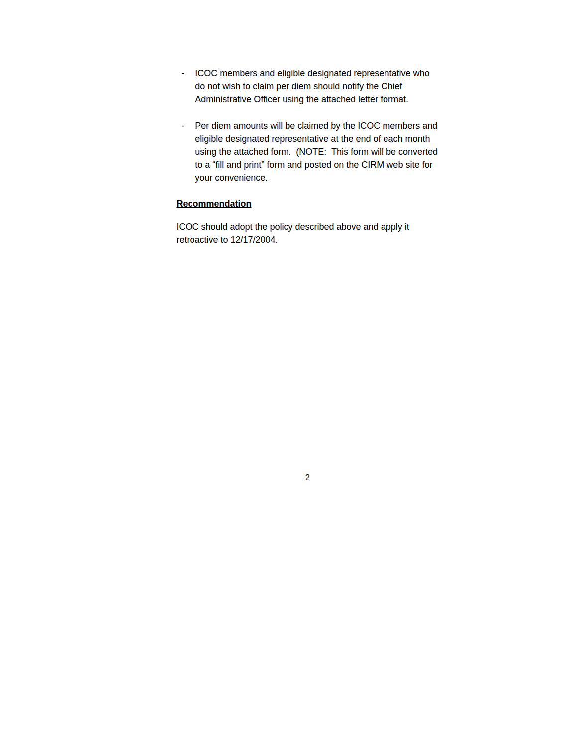ICOC members and eligible designated representative who do not wish to claim per diem should notify the Chief Administrative Officer using the attached letter format.
Per diem amounts will be claimed by the ICOC members and eligible designated representative at the end of each month using the attached form. (NOTE: This form will be converted to a “fill and print” form and posted on the CIRM web site for your convenience.
Recommendation
ICOC should adopt the policy described above and apply it retroactive to 12/17/2004.
2